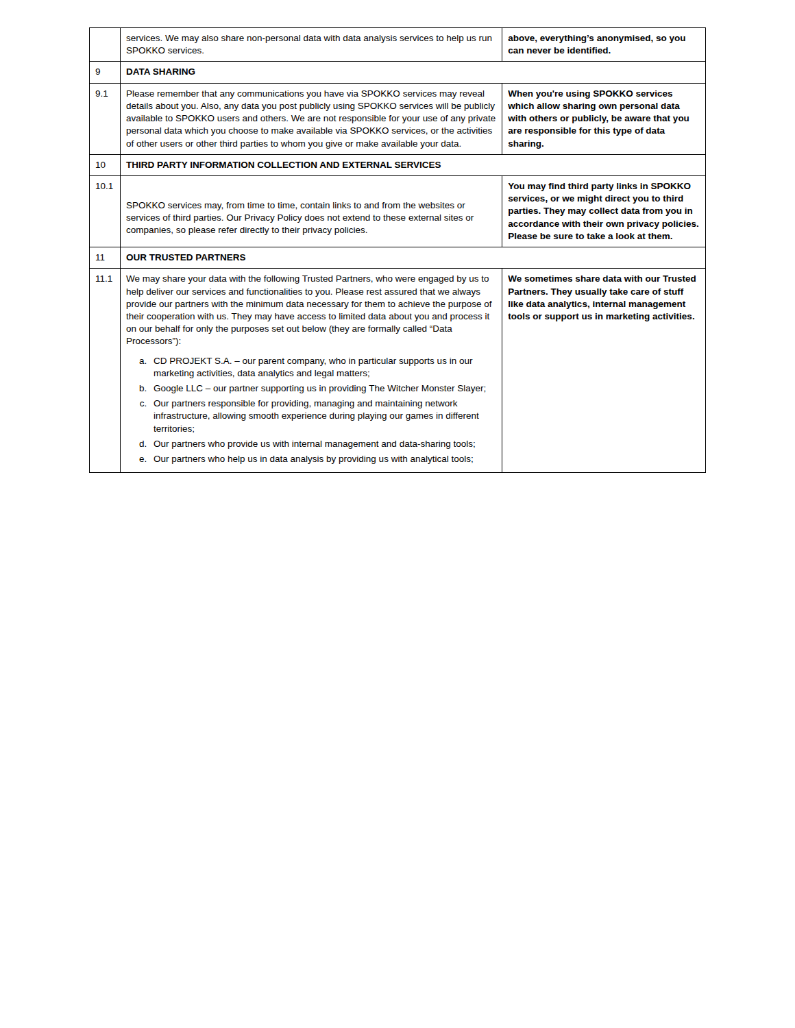| | services. We may also share non-personal data with data analysis services to help us run SPOKKO services. | above, everything’s anonymised, so you can never be identified. |
| 9 | Data Sharing |
| 9.1 | Please remember that any communications you have via SPOKKO services may reveal details about you. Also, any data you post publicly using SPOKKO services will be publicly available to SPOKKO users and others. We are not responsible for your use of any private personal data which you choose to make available via SPOKKO services, or the activities of other users or other third parties to whom you give or make available your data. | When you're using SPOKKO services which allow sharing own personal data with others or publicly, be aware that you are responsible for this type of data sharing. |
| 10 | Third Party Information Collection and External Services |
| 10.1 | SPOKKO services may, from time to time, contain links to and from the websites or services of third parties. Our Privacy Policy does not extend to these external sites or companies, so please refer directly to their privacy policies. | You may find third party links in SPOKKO services, or we might direct you to third parties. They may collect data from you in accordance with their own privacy policies. Please be sure to take a look at them. |
| 11 | Our Trusted Partners |
| 11.1 | We may share your data with the following Trusted Partners, who were engaged by us to help deliver our services and functionalities to you. Please rest assured that we always provide our partners with the minimum data necessary for them to achieve the purpose of their cooperation with us. They may have access to limited data about you and process it on our behalf for only the purposes set out below (they are formally called “Data Processors”): CD PROJEKT S.A. – our parent company, who in particular supports us in our marketing activities, data analytics and legal matters; Google LLC – our partner supporting us in providing The Witcher Monster Slayer; Our partners responsible for providing, managing and maintaining network infrastructure, allowing smooth experience during playing our games in different territories; Our partners who provide us with internal management and data-sharing tools; Our partners who help us in data analysis by providing us with analytical tools; | We sometimes share data with our Trusted Partners. They usually take care of stuff like data analytics, internal management tools or support us in marketing activities. |